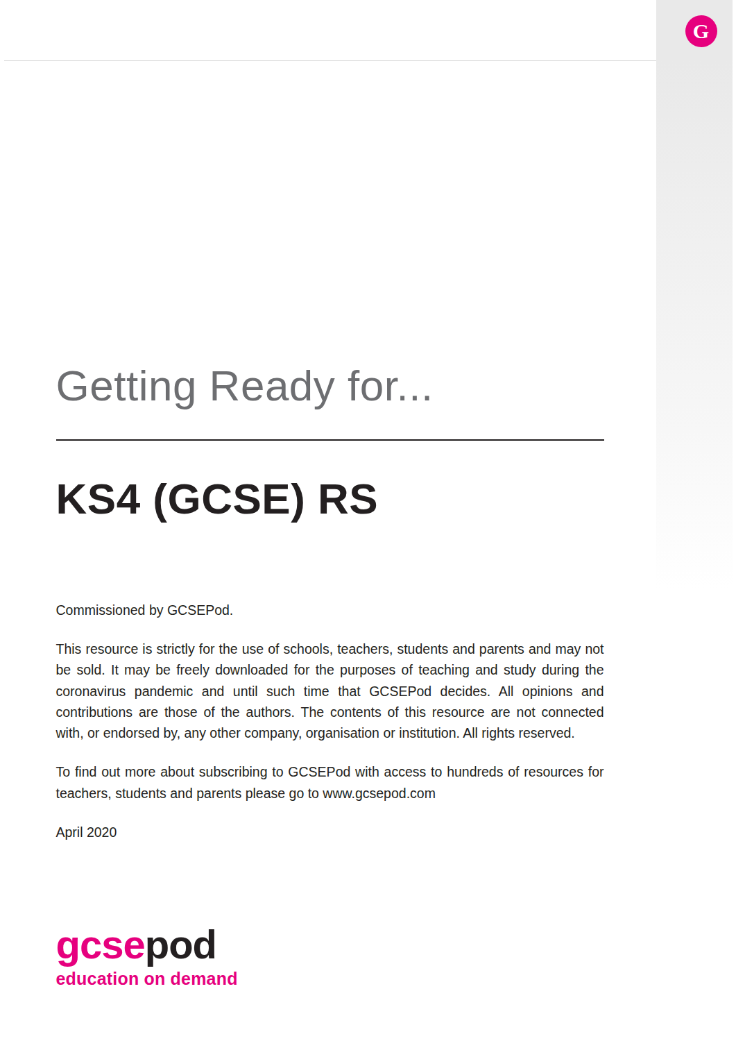G
Getting Ready for...
KS4 (GCSE) RS
Commissioned by GCSEPod.
This resource is strictly for the use of schools, teachers, students and parents and may not be sold. It may be freely downloaded for the purposes of teaching and study during the coronavirus pandemic and until such time that GCSEPod decides. All opinions and contributions are those of the authors. The contents of this resource are not connected with, or endorsed by, any other company, organisation or institution. All rights reserved.
To find out more about subscribing to GCSEPod with access to hundreds of resources for teachers, students and parents please go to www.gcsepod.com
April 2020
gcse pod
education on demand